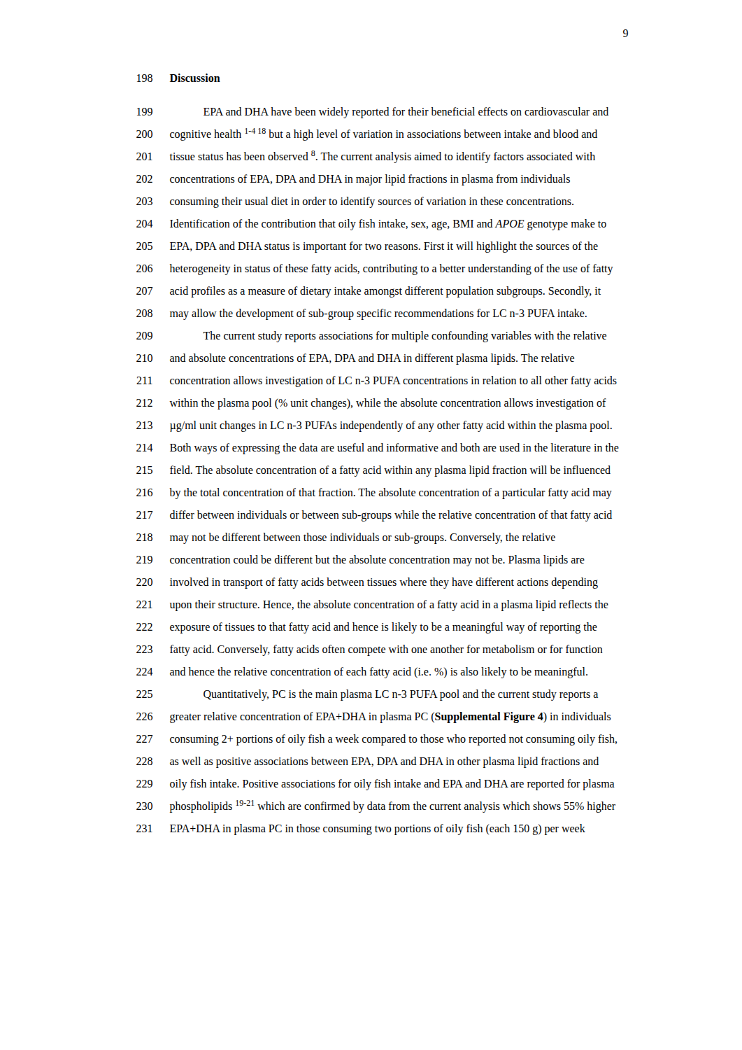9
198
Discussion
199 EPA and DHA have been widely reported for their beneficial effects on cardiovascular and
200 cognitive health 1-4 18 but a high level of variation in associations between intake and blood and
201 tissue status has been observed 8. The current analysis aimed to identify factors associated with
202 concentrations of EPA, DPA and DHA in major lipid fractions in plasma from individuals
203 consuming their usual diet in order to identify sources of variation in these concentrations.
204 Identification of the contribution that oily fish intake, sex, age, BMI and APOE genotype make to
205 EPA, DPA and DHA status is important for two reasons. First it will highlight the sources of the
206 heterogeneity in status of these fatty acids, contributing to a better understanding of the use of fatty
207 acid profiles as a measure of dietary intake amongst different population subgroups. Secondly, it
208 may allow the development of sub-group specific recommendations for LC n-3 PUFA intake.
209 The current study reports associations for multiple confounding variables with the relative
210 and absolute concentrations of EPA, DPA and DHA in different plasma lipids. The relative
211 concentration allows investigation of LC n-3 PUFA concentrations in relation to all other fatty acids
212 within the plasma pool (% unit changes), while the absolute concentration allows investigation of
213 µg/ml unit changes in LC n-3 PUFAs independently of any other fatty acid within the plasma pool.
214 Both ways of expressing the data are useful and informative and both are used in the literature in the
215 field. The absolute concentration of a fatty acid within any plasma lipid fraction will be influenced
216 by the total concentration of that fraction. The absolute concentration of a particular fatty acid may
217 differ between individuals or between sub-groups while the relative concentration of that fatty acid
218 may not be different between those individuals or sub-groups. Conversely, the relative
219 concentration could be different but the absolute concentration may not be. Plasma lipids are
220 involved in transport of fatty acids between tissues where they have different actions depending
221 upon their structure. Hence, the absolute concentration of a fatty acid in a plasma lipid reflects the
222 exposure of tissues to that fatty acid and hence is likely to be a meaningful way of reporting the
223 fatty acid. Conversely, fatty acids often compete with one another for metabolism or for function
224 and hence the relative concentration of each fatty acid (i.e. %) is also likely to be meaningful.
225 Quantitatively, PC is the main plasma LC n-3 PUFA pool and the current study reports a
226 greater relative concentration of EPA+DHA in plasma PC (Supplemental Figure 4) in individuals
227 consuming 2+ portions of oily fish a week compared to those who reported not consuming oily fish,
228 as well as positive associations between EPA, DPA and DHA in other plasma lipid fractions and
229 oily fish intake. Positive associations for oily fish intake and EPA and DHA are reported for plasma
230 phospholipids 19-21 which are confirmed by data from the current analysis which shows 55% higher
231 EPA+DHA in plasma PC in those consuming two portions of oily fish (each 150 g) per week